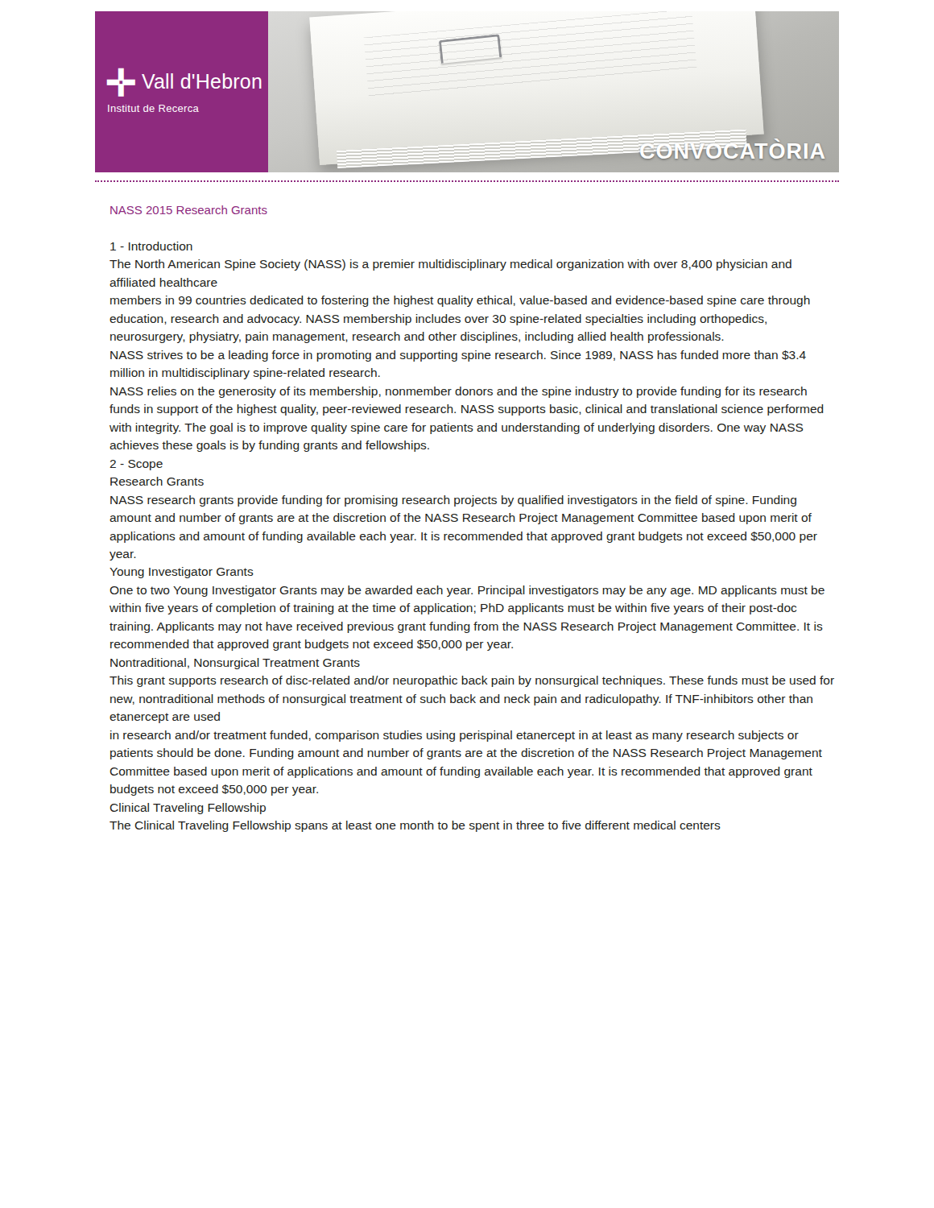✛ Vall d'Hebron
Institut de Recerca
CONVOCATÒRIA
NASS 2015 Research Grants
1 - Introduction
The North American Spine Society (NASS) is a premier multidisciplinary medical organization with over 8,400 physician and affiliated healthcare
members in 99 countries dedicated to fostering the highest quality ethical, value-based and evidence-based spine care through education, research and advocacy. NASS membership includes over 30 spine-related specialties including orthopedics, neurosurgery, physiatry, pain management, research and other disciplines, including allied health professionals.
NASS strives to be a leading force in promoting and supporting spine research. Since 1989, NASS has funded more than $3.4 million in multidisciplinary spine-related research.
NASS relies on the generosity of its membership, nonmember donors and the spine industry to provide funding for its research funds in support of the highest quality, peer-reviewed research. NASS supports basic, clinical and translational science performed with integrity. The goal is to improve quality spine care for patients and understanding of underlying disorders. One way NASS achieves these goals is by funding grants and fellowships.
2 - Scope
Research Grants
NASS research grants provide funding for promising research projects by qualified investigators in the field of spine. Funding amount and number of grants are at the discretion of the NASS Research Project Management Committee based upon merit of applications and amount of funding available each year. It is recommended that approved grant budgets not exceed $50,000 per year.
Young Investigator Grants
One to two Young Investigator Grants may be awarded each year. Principal investigators may be any age. MD applicants must be within five years of completion of training at the time of application; PhD applicants must be within five years of their post-doc training. Applicants may not have received previous grant funding from the NASS Research Project Management Committee. It is recommended that approved grant budgets not exceed $50,000 per year.
Nontraditional, Nonsurgical Treatment Grants
This grant supports research of disc-related and/or neuropathic back pain by nonsurgical techniques. These funds must be used for new, nontraditional methods of nonsurgical treatment of such back and neck pain and radiculopathy. If TNF-inhibitors other than etanercept are used
in research and/or treatment funded, comparison studies using perispinal etanercept in at least as many research subjects or patients should be done. Funding amount and number of grants are at the discretion of the NASS Research Project Management Committee based upon merit of applications and amount of funding available each year. It is recommended that approved grant budgets not exceed $50,000 per year.
Clinical Traveling Fellowship
The Clinical Traveling Fellowship spans at least one month to be spent in three to five different medical centers